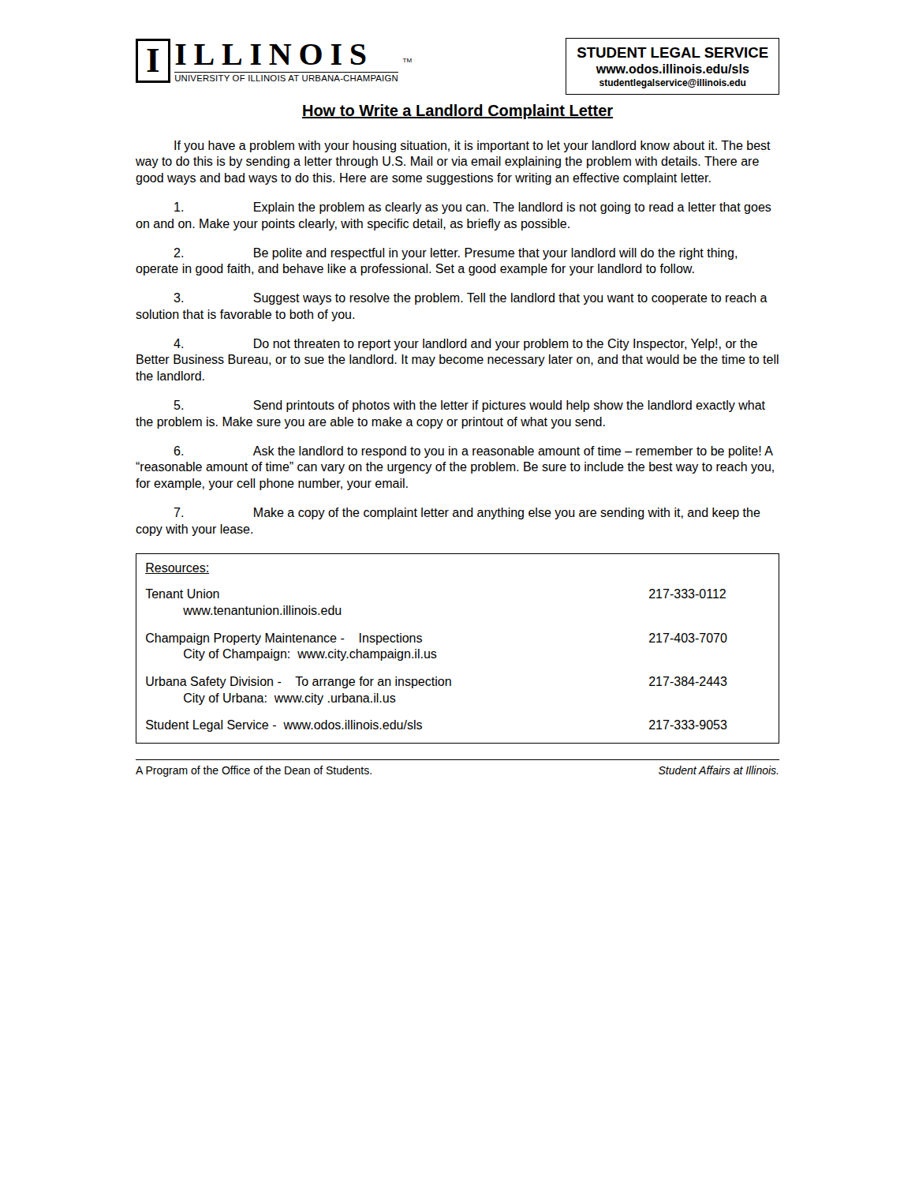I
ILLINOIS
UNIVERSITY OF ILLINOIS AT URBANA-CHAMPAIGN
TM
STUDENT LEGAL SERVICE
www.odos.illinois.edu/sls
studentlegalservice@illinois.edu
How to Write a Landlord Complaint Letter
If you have a problem with your housing situation, it is important to let your landlord know about it. The best way to do this is by sending a letter through U.S. Mail or via email explaining the problem with details. There are good ways and bad ways to do this. Here are some suggestions for writing an effective complaint letter.
Explain the problem as clearly as you can. The landlord is not going to read a letter that goes on and on. Make your points clearly, with specific detail, as briefly as possible.
Be polite and respectful in your letter. Presume that your landlord will do the right thing, operate in good faith, and behave like a professional. Set a good example for your landlord to follow.
Suggest ways to resolve the problem. Tell the landlord that you want to cooperate to reach a solution that is favorable to both of you.
Do not threaten to report your landlord and your problem to the City Inspector, Yelp!, or the Better Business Bureau, or to sue the landlord. It may become necessary later on, and that would be the time to tell the landlord.
Send printouts of photos with the letter if pictures would help show the landlord exactly what the problem is. Make sure you are able to make a copy or printout of what you send.
Ask the landlord to respond to you in a reasonable amount of time – remember to be polite! A “reasonable amount of time” can vary on the urgency of the problem. Be sure to include the best way to reach you, for example, your cell phone number, your email.
Make a copy of the complaint letter and anything else you are sending with it, and keep the copy with your lease.
Resources:
| Tenant Union www.tenantunion.illinois.edu | 217-333-0112 |
| Champaign Property Maintenance - Inspections City of Champaign: www.city.champaign.il.us | 217-403-7070 |
| Urbana Safety Division - To arrange for an inspection City of Urbana: www.city .urbana.il.us | 217-384-2443 |
| Student Legal Service - www.odos.illinois.edu/sls | 217-333-9053 |
A Program of the Office of the Dean of Students.
Student Affairs at Illinois.